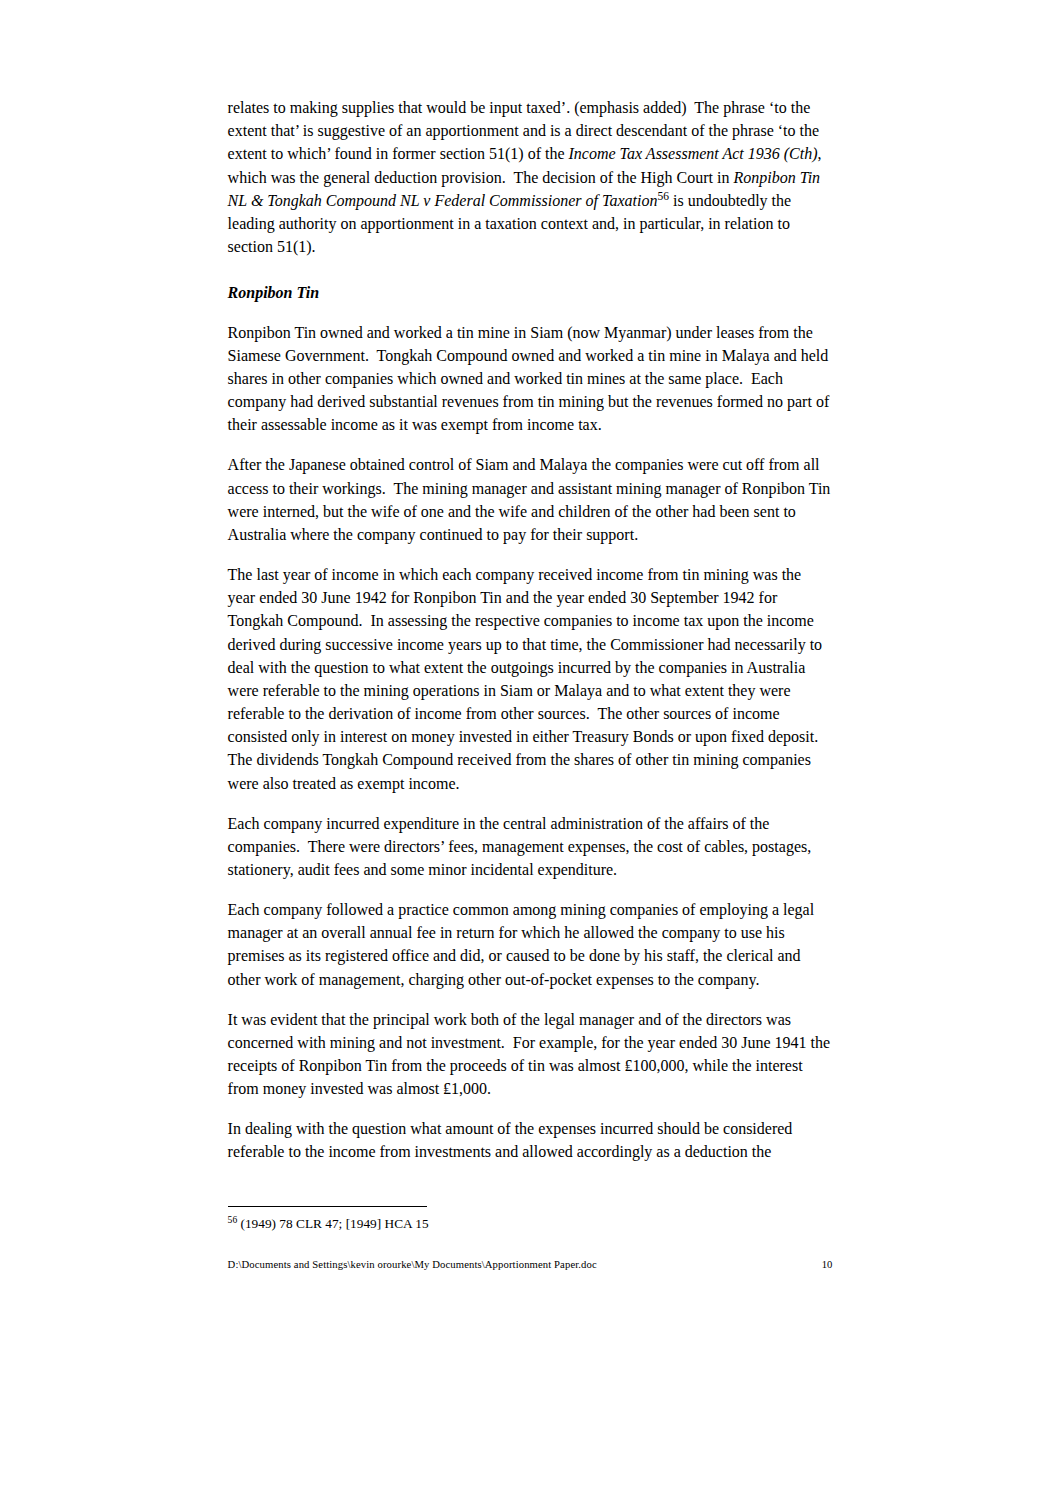relates to making supplies that would be input taxed’. (emphasis added) The phrase ‘to the extent that’ is suggestive of an apportionment and is a direct descendant of the phrase ‘to the extent to which’ found in former section 51(1) of the Income Tax Assessment Act 1936 (Cth), which was the general deduction provision. The decision of the High Court in Ronpibon Tin NL & Tongkah Compound NL v Federal Commissioner of Taxation56 is undoubtedly the leading authority on apportionment in a taxation context and, in particular, in relation to section 51(1).
Ronpibon Tin
Ronpibon Tin owned and worked a tin mine in Siam (now Myanmar) under leases from the Siamese Government. Tongkah Compound owned and worked a tin mine in Malaya and held shares in other companies which owned and worked tin mines at the same place. Each company had derived substantial revenues from tin mining but the revenues formed no part of their assessable income as it was exempt from income tax.
After the Japanese obtained control of Siam and Malaya the companies were cut off from all access to their workings. The mining manager and assistant mining manager of Ronpibon Tin were interned, but the wife of one and the wife and children of the other had been sent to Australia where the company continued to pay for their support.
The last year of income in which each company received income from tin mining was the year ended 30 June 1942 for Ronpibon Tin and the year ended 30 September 1942 for Tongkah Compound. In assessing the respective companies to income tax upon the income derived during successive income years up to that time, the Commissioner had necessarily to deal with the question to what extent the outgoings incurred by the companies in Australia were referable to the mining operations in Siam or Malaya and to what extent they were referable to the derivation of income from other sources. The other sources of income consisted only in interest on money invested in either Treasury Bonds or upon fixed deposit. The dividends Tongkah Compound received from the shares of other tin mining companies were also treated as exempt income.
Each company incurred expenditure in the central administration of the affairs of the companies. There were directors’ fees, management expenses, the cost of cables, postages, stationery, audit fees and some minor incidental expenditure.
Each company followed a practice common among mining companies of employing a legal manager at an overall annual fee in return for which he allowed the company to use his premises as its registered office and did, or caused to be done by his staff, the clerical and other work of management, charging other out-of-pocket expenses to the company.
It was evident that the principal work both of the legal manager and of the directors was concerned with mining and not investment. For example, for the year ended 30 June 1941 the receipts of Ronpibon Tin from the proceeds of tin was almost ₤100,000, while the interest from money invested was almost ₤1,000.
In dealing with the question what amount of the expenses incurred should be considered referable to the income from investments and allowed accordingly as a deduction the
56 (1949) 78 CLR 47; [1949] HCA 15
D:\Documents and Settings\kevin orourke\My Documents\Apportionment Paper.doc 10